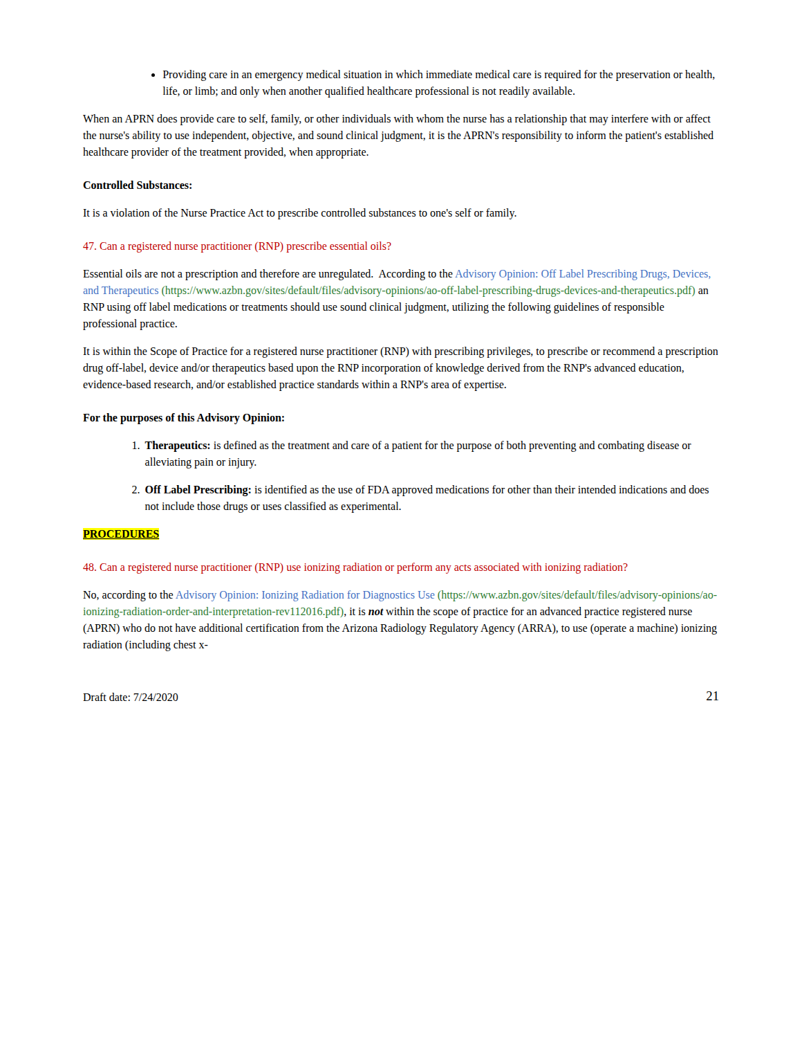Providing care in an emergency medical situation in which immediate medical care is required for the preservation or health, life, or limb; and only when another qualified healthcare professional is not readily available.
When an APRN does provide care to self, family, or other individuals with whom the nurse has a relationship that may interfere with or affect the nurse's ability to use independent, objective, and sound clinical judgment, it is the APRN's responsibility to inform the patient's established healthcare provider of the treatment provided, when appropriate.
Controlled Substances:
It is a violation of the Nurse Practice Act to prescribe controlled substances to one's self or family.
47. Can a registered nurse practitioner (RNP) prescribe essential oils?
Essential oils are not a prescription and therefore are unregulated. According to the Advisory Opinion: Off Label Prescribing Drugs, Devices, and Therapeutics (https://www.azbn.gov/sites/default/files/advisory-opinions/ao-off-label-prescribing-drugs-devices-and-therapeutics.pdf) an RNP using off label medications or treatments should use sound clinical judgment, utilizing the following guidelines of responsible professional practice.
It is within the Scope of Practice for a registered nurse practitioner (RNP) with prescribing privileges, to prescribe or recommend a prescription drug off-label, device and/or therapeutics based upon the RNP incorporation of knowledge derived from the RNP's advanced education, evidence-based research, and/or established practice standards within a RNP's area of expertise.
For the purposes of this Advisory Opinion:
Therapeutics: is defined as the treatment and care of a patient for the purpose of both preventing and combating disease or alleviating pain or injury.
Off Label Prescribing: is identified as the use of FDA approved medications for other than their intended indications and does not include those drugs or uses classified as experimental.
PROCEDURES
48. Can a registered nurse practitioner (RNP) use ionizing radiation or perform any acts associated with ionizing radiation?
No, according to the Advisory Opinion: Ionizing Radiation for Diagnostics Use (https://www.azbn.gov/sites/default/files/advisory-opinions/ao-ionizing-radiation-order-and-interpretation-rev112016.pdf), it is not within the scope of practice for an advanced practice registered nurse (APRN) who do not have additional certification from the Arizona Radiology Regulatory Agency (ARRA), to use (operate a machine) ionizing radiation (including chest x-
Draft date: 7/24/2020 21